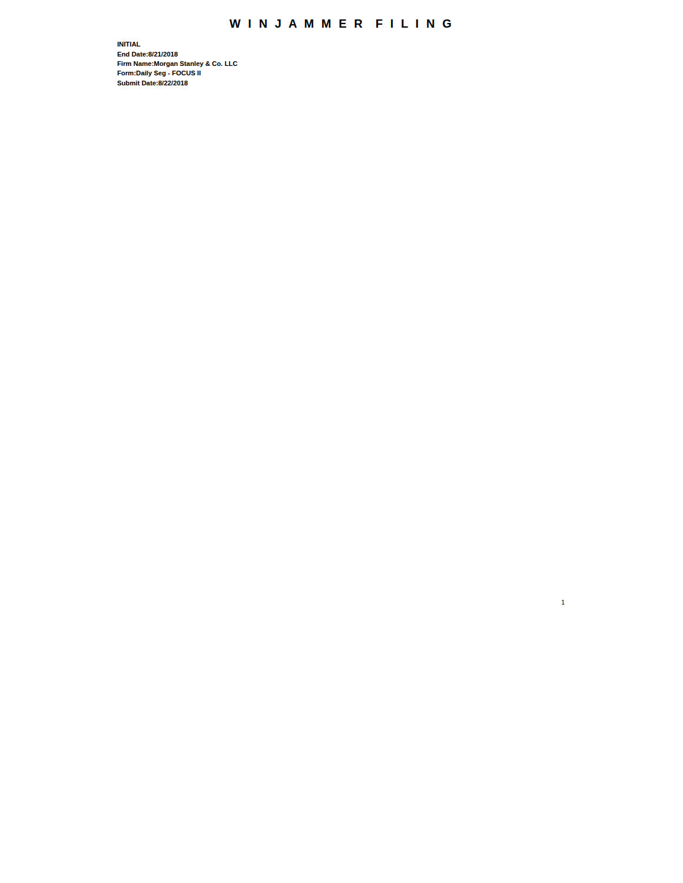W I N J A M M E R F I L I N G
INITIAL
End Date:8/21/2018
Firm Name:Morgan Stanley & Co. LLC
Form:Daily Seg - FOCUS II
Submit Date:8/22/2018
1